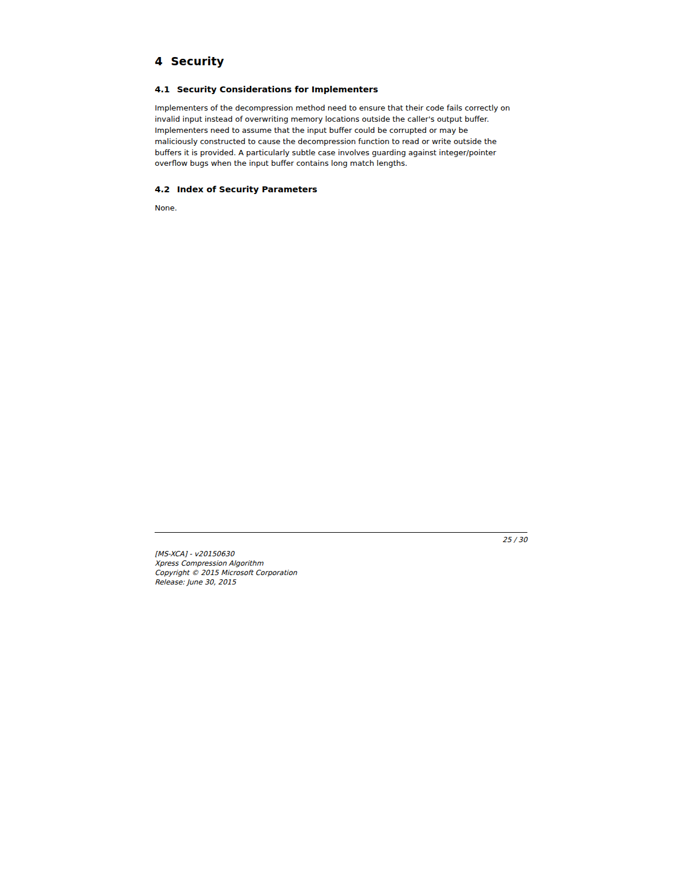4 Security
4.1 Security Considerations for Implementers
Implementers of the decompression method need to ensure that their code fails correctly on invalid input instead of overwriting memory locations outside the caller's output buffer. Implementers need to assume that the input buffer could be corrupted or may be maliciously constructed to cause the decompression function to read or write outside the buffers it is provided. A particularly subtle case involves guarding against integer/pointer overflow bugs when the input buffer contains long match lengths.
4.2 Index of Security Parameters
None.
25 / 30
[MS-XCA] - v20150630
Xpress Compression Algorithm
Copyright © 2015 Microsoft Corporation
Release: June 30, 2015